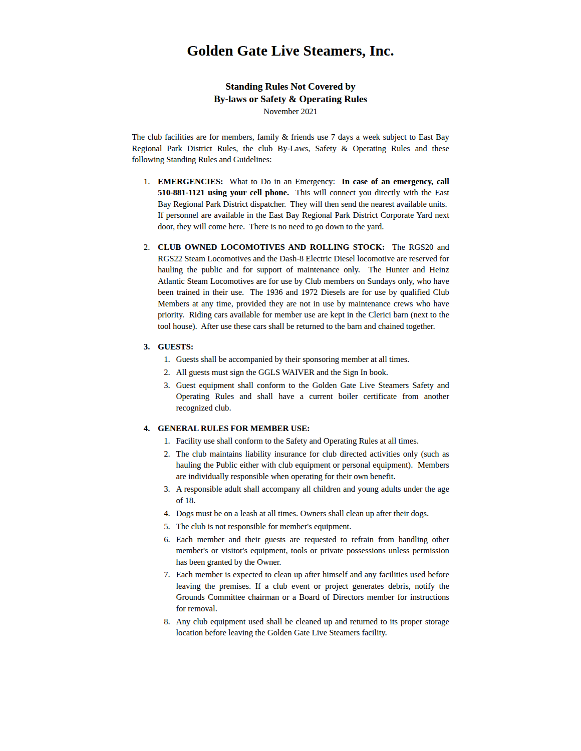Golden Gate Live Steamers, Inc.
Standing Rules Not Covered by
By-laws or Safety & Operating Rules
November 2021
The club facilities are for members, family & friends use 7 days a week subject to East Bay Regional Park District Rules, the club By-Laws, Safety & Operating Rules and these following Standing Rules and Guidelines:
EMERGENCIES: What to Do in an Emergency: In case of an emergency, call 510-881-1121 using your cell phone. This will connect you directly with the East Bay Regional Park District dispatcher. They will then send the nearest available units. If personnel are available in the East Bay Regional Park District Corporate Yard next door, they will come here. There is no need to go down to the yard.
CLUB OWNED LOCOMOTIVES AND ROLLING STOCK: The RGS20 and RGS22 Steam Locomotives and the Dash-8 Electric Diesel locomotive are reserved for hauling the public and for support of maintenance only. The Hunter and Heinz Atlantic Steam Locomotives are for use by Club members on Sundays only, who have been trained in their use. The 1936 and 1972 Diesels are for use by qualified Club Members at any time, provided they are not in use by maintenance crews who have priority. Riding cars available for member use are kept in the Clerici barn (next to the tool house). After use these cars shall be returned to the barn and chained together.
GUESTS:
Guests shall be accompanied by their sponsoring member at all times.
All guests must sign the GGLS WAIVER and the Sign In book.
Guest equipment shall conform to the Golden Gate Live Steamers Safety and Operating Rules and shall have a current boiler certificate from another recognized club.
GENERAL RULES FOR MEMBER USE:
Facility use shall conform to the Safety and Operating Rules at all times.
The club maintains liability insurance for club directed activities only (such as hauling the Public either with club equipment or personal equipment). Members are individually responsible when operating for their own benefit.
A responsible adult shall accompany all children and young adults under the age of 18.
Dogs must be on a leash at all times. Owners shall clean up after their dogs.
The club is not responsible for member's equipment.
Each member and their guests are requested to refrain from handling other member's or visitor's equipment, tools or private possessions unless permission has been granted by the Owner.
Each member is expected to clean up after himself and any facilities used before leaving the premises. If a club event or project generates debris, notify the Grounds Committee chairman or a Board of Directors member for instructions for removal.
Any club equipment used shall be cleaned up and returned to its proper storage location before leaving the Golden Gate Live Steamers facility.